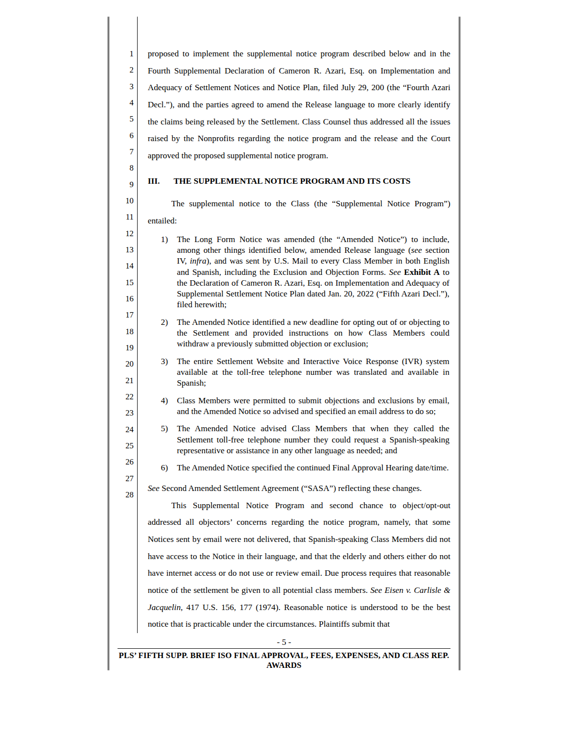1
2
3
4
5
6
7
8
9
10
11
12
13
14
15
16
17
18
19
20
21
22
23
24
25
26
27
28
proposed to implement the supplemental notice program described below and in the Fourth Supplemental Declaration of Cameron R. Azari, Esq. on Implementation and Adequacy of Settlement Notices and Notice Plan, filed July 29, 200 (the “Fourth Azari Decl.”), and the parties agreed to amend the Release language to more clearly identify the claims being released by the Settlement. Class Counsel thus addressed all the issues raised by the Nonprofits regarding the notice program and the release and the Court approved the proposed supplemental notice program.
III. THE SUPPLEMENTAL NOTICE PROGRAM AND ITS COSTS
The supplemental notice to the Class (the “Supplemental Notice Program”) entailed:
1) The Long Form Notice was amended (the “Amended Notice”) to include, among other things identified below, amended Release language (see section IV, infra), and was sent by U.S. Mail to every Class Member in both English and Spanish, including the Exclusion and Objection Forms. See Exhibit A to the Declaration of Cameron R. Azari, Esq. on Implementation and Adequacy of Supplemental Settlement Notice Plan dated Jan. 20, 2022 (“Fifth Azari Decl.”), filed herewith;
2) The Amended Notice identified a new deadline for opting out of or objecting to the Settlement and provided instructions on how Class Members could withdraw a previously submitted objection or exclusion;
3) The entire Settlement Website and Interactive Voice Response (IVR) system available at the toll-free telephone number was translated and available in Spanish;
4) Class Members were permitted to submit objections and exclusions by email, and the Amended Notice so advised and specified an email address to do so;
5) The Amended Notice advised Class Members that when they called the Settlement toll-free telephone number they could request a Spanish-speaking representative or assistance in any other language as needed; and
6) The Amended Notice specified the continued Final Approval Hearing date/time.
See Second Amended Settlement Agreement (“SASA”) reflecting these changes.
This Supplemental Notice Program and second chance to object/opt-out addressed all objectors’ concerns regarding the notice program, namely, that some Notices sent by email were not delivered, that Spanish-speaking Class Members did not have access to the Notice in their language, and that the elderly and others either do not have internet access or do not use or review email. Due process requires that reasonable notice of the settlement be given to all potential class members. See Eisen v. Carlisle & Jacquelin, 417 U.S. 156, 177 (1974). Reasonable notice is understood to be the best notice that is practicable under the circumstances. Plaintiffs submit that
- 5 -
PLS’ FIFTH SUPP. BRIEF ISO FINAL APPROVAL, FEES, EXPENSES, AND CLASS REP. AWARDS